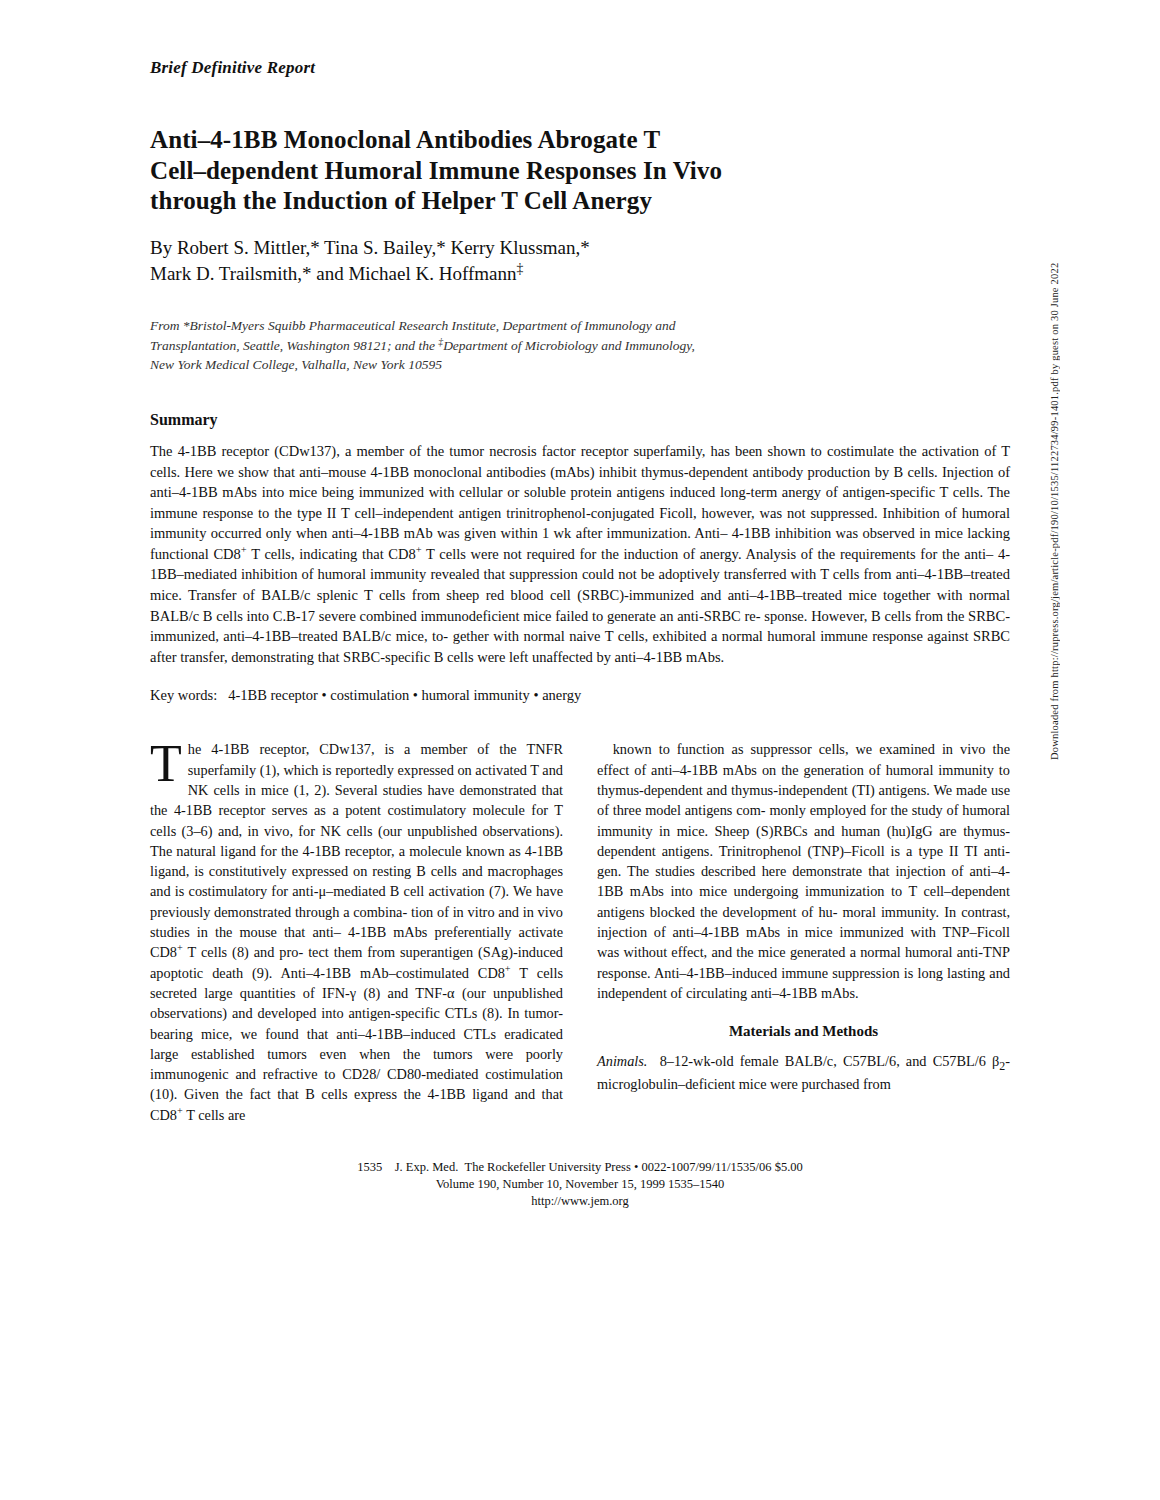Downloaded from http://rupress.org/jem/article-pdf/190/10/1535/1122734/99-1401.pdf by guest on 30 June 2022
Brief Definitive Report
Anti–4-1BB Monoclonal Antibodies Abrogate T
Cell–dependent Humoral Immune Responses In Vivo
through the Induction of Helper T Cell Anergy
By Robert S. Mittler,* Tina S. Bailey,* Kerry Klussman,*
Mark D. Trailsmith,* and Michael K. Hoffmann‡
From *Bristol-Myers Squibb Pharmaceutical Research Institute, Department of Immunology and
Transplantation, Seattle, Washington 98121; and the ‡Department of Microbiology and Immunology,
New York Medical College, Valhalla, New York 10595
Summary
The 4-1BB receptor (CDw137), a member of the tumor necrosis factor receptor superfamily, has been shown to costimulate the activation of T cells. Here we show that anti–mouse 4-1BB monoclonal antibodies (mAbs) inhibit thymus-dependent antibody production by B cells. Injection of anti–4-1BB mAbs into mice being immunized with cellular or soluble protein antigens induced long-term anergy of antigen-specific T cells. The immune response to the type II T cell–independent antigen trinitrophenol-conjugated Ficoll, however, was not suppressed. Inhibition of humoral immunity occurred only when anti–4-1BB mAb was given within 1 wk after immunization. Anti– 4-1BB inhibition was observed in mice lacking functional CD8+ T cells, indicating that CD8+ T cells were not required for the induction of anergy. Analysis of the requirements for the anti– 4-1BB–mediated inhibition of humoral immunity revealed that suppression could not be adoptively transferred with T cells from anti–4-1BB–treated mice. Transfer of BALB/c splenic T cells from sheep red blood cell (SRBC)-immunized and anti–4-1BB–treated mice together with normal BALB/c B cells into C.B-17 severe combined immunodeficient mice failed to generate an anti-SRBC re- sponse. However, B cells from the SRBC-immunized, anti–4-1BB–treated BALB/c mice, to- gether with normal naive T cells, exhibited a normal humoral immune response against SRBC after transfer, demonstrating that SRBC-specific B cells were left unaffected by anti–4-1BB mAbs.
Key words: 4-1BB receptor • costimulation • humoral immunity • anergy
The 4-1BB receptor, CDw137, is a member of the TNFR superfamily (1), which is reportedly expressed on activated T and NK cells in mice (1, 2). Several studies have demonstrated that the 4-1BB receptor serves as a potent costimulatory molecule for T cells (3–6) and, in vivo, for NK cells (our unpublished observations). The natural ligand for the 4-1BB receptor, a molecule known as 4-1BB ligand, is constitutively expressed on resting B cells and macrophages and is costimulatory for anti-μ–mediated B cell activation (7). We have previously demonstrated through a combina- tion of in vitro and in vivo studies in the mouse that anti– 4-1BB mAbs preferentially activate CD8+ T cells (8) and pro- tect them from superantigen (SAg)-induced apoptotic death (9). Anti–4-1BB mAb–costimulated CD8+ T cells secreted large quantities of IFN-γ (8) and TNF-α (our unpublished observations) and developed into antigen-specific CTLs (8). In tumor-bearing mice, we found that anti–4-1BB–induced CTLs eradicated large established tumors even when the tumors were poorly immunogenic and refractive to CD28/ CD80-mediated costimulation (10). Given the fact that B cells express the 4-1BB ligand and that CD8+ T cells are
known to function as suppressor cells, we examined in vivo the effect of anti–4-1BB mAbs on the generation of humoral immunity to thymus-dependent and thymus-independent (TI) antigens. We made use of three model antigens com- monly employed for the study of humoral immunity in mice. Sheep (S)RBCs and human (hu)IgG are thymus-dependent antigens. Trinitrophenol (TNP)–Ficoll is a type II TI anti- gen. The studies described here demonstrate that injection of anti–4-1BB mAbs into mice undergoing immunization to T cell–dependent antigens blocked the development of hu- moral immunity. In contrast, injection of anti–4-1BB mAbs in mice immunized with TNP–Ficoll was without effect, and the mice generated a normal humoral anti-TNP response. Anti–4-1BB–induced immune suppression is long lasting and independent of circulating anti–4-1BB mAbs.
Materials and Methods
Animals. 8–12-wk-old female BALB/c, C57BL/6, and C57BL/6 β2-microglobulin–deficient mice were purchased from
1535 J. Exp. Med. The Rockefeller University Press • 0022-1007/99/11/1535/06 $5.00
Volume 190, Number 10, November 15, 1999 1535–1540
http://www.jem.org